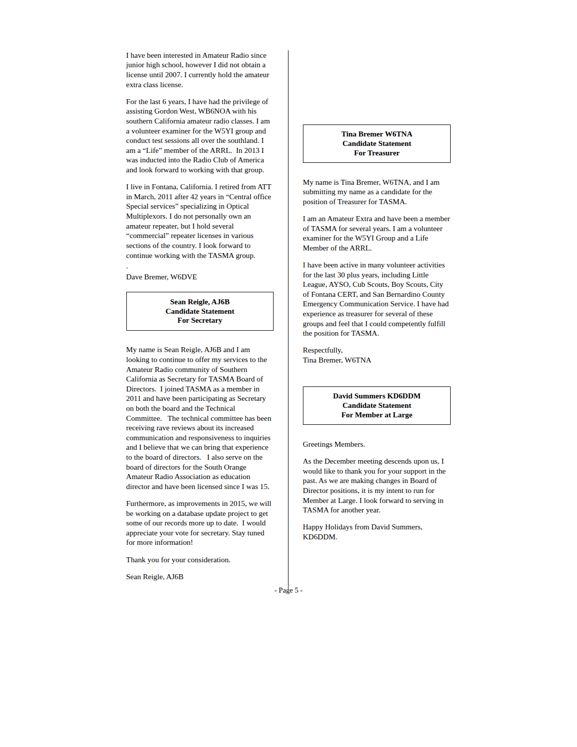I have been interested in Amateur Radio since junior high school, however I did not obtain a license until 2007. I currently hold the amateur extra class license.
For the last 6 years, I have had the privilege of assisting Gordon West, WB6NOA with his southern California amateur radio classes. I am a volunteer examiner for the W5YI group and conduct test sessions all over the southland. I am a “Life” member of the ARRL. In 2013 I was inducted into the Radio Club of America and look forward to working with that group.
I live in Fontana, California. I retired from ATT in March, 2011 after 42 years in “Central office Special services” specializing in Optical Multiplexors. I do not personally own an amateur repeater, but I hold several “commercial” repeater licenses in various sections of the country. I look forward to continue working with the TASMA group.
.
Dave Bremer, W6DVE
Sean Reigle, AJ6B
Candidate Statement
For Secretary
My name is Sean Reigle, AJ6B and I am looking to continue to offer my services to the Amateur Radio community of Southern California as Secretary for TASMA Board of Directors. I joined TASMA as a member in 2011 and have been participating as Secretary on both the board and the Technical Committee. The technical committee has been receiving rave reviews about its increased communication and responsiveness to inquiries and I believe that we can bring that experience to the board of directors. I also serve on the board of directors for the South Orange Amateur Radio Association as education director and have been licensed since I was 15.
Furthermore, as improvements in 2015, we will be working on a database update project to get some of our records more up to date. I would appreciate your vote for secretary. Stay tuned for more information!
Thank you for your consideration.
Sean Reigle, AJ6B
Tina Bremer W6TNA
Candidate Statement
For Treasurer
My name is Tina Bremer, W6TNA, and I am submitting my name as a candidate for the position of Treasurer for TASMA.
I am an Amateur Extra and have been a member of TASMA for several years. I am a volunteer examiner for the W5YI Group and a Life Member of the ARRL.
I have been active in many volunteer activities for the last 30 plus years, including Little League, AYSO, Cub Scouts, Boy Scouts, City of Fontana CERT, and San Bernardino County Emergency Communication Service. I have had experience as treasurer for several of these groups and feel that I could competently fulfill the position for TASMA.
Respectfully,
Tina Bremer, W6TNA
David Summers KD6DDM
Candidate Statement
For Member at Large
Greetings Members.
As the December meeting descends upon us, I would like to thank you for your support in the past. As we are making changes in Board of Director positions, it is my intent to run for Member at Large. I look forward to serving in TASMA for another year.
Happy Holidays from David Summers, KD6DDM.
- Page 5 -